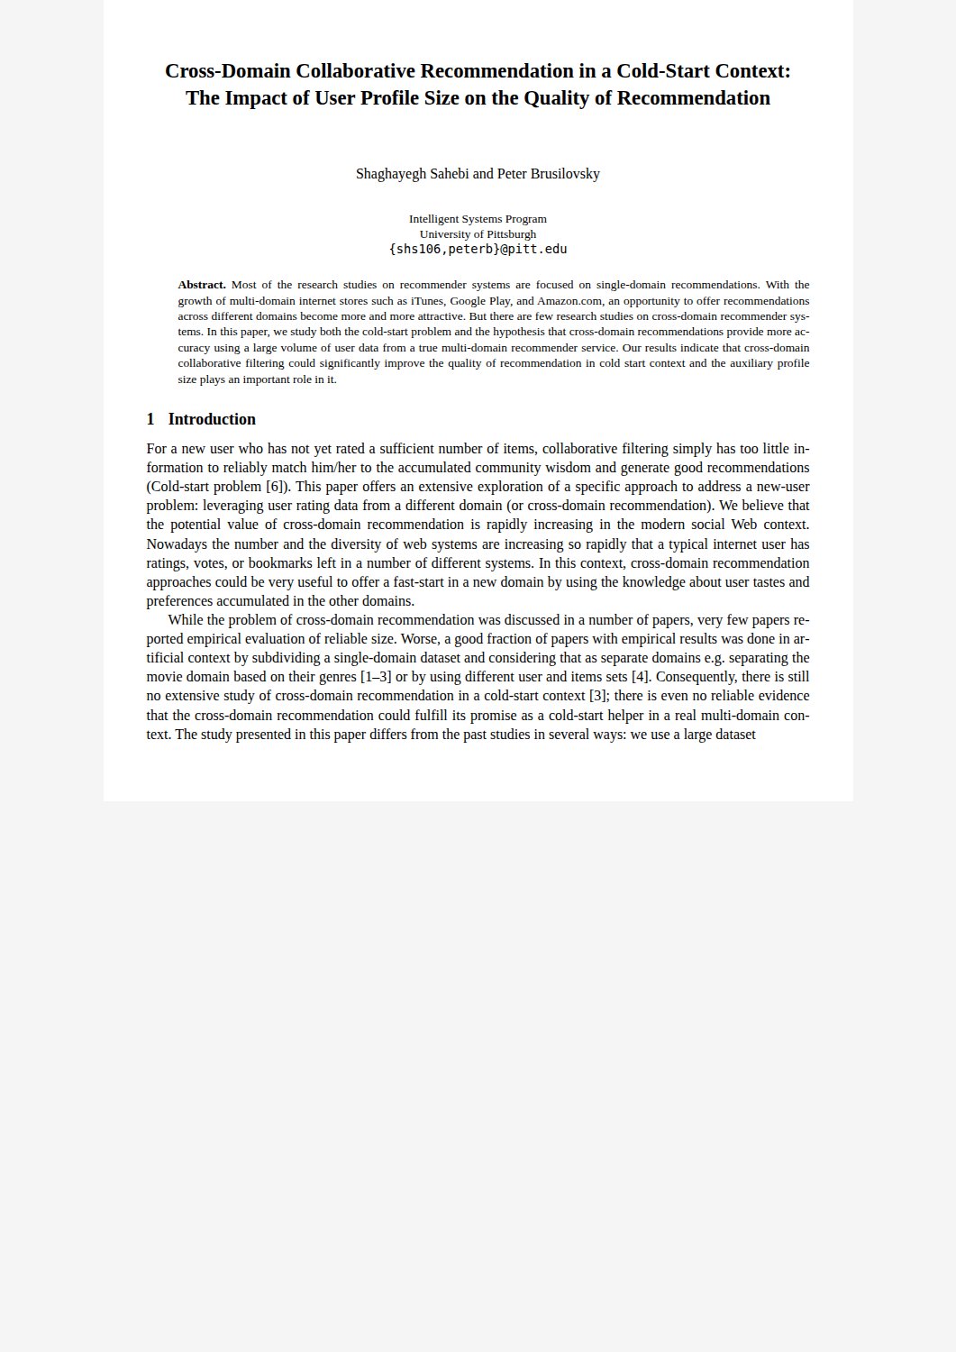Cross-Domain Collaborative Recommendation in a Cold-Start Context: The Impact of User Profile Size on the Quality of Recommendation
Shaghayegh Sahebi and Peter Brusilovsky
Intelligent Systems Program
University of Pittsburgh
{shs106,peterb}@pitt.edu
Abstract. Most of the research studies on recommender systems are focused on single-domain recommendations. With the growth of multi-domain internet stores such as iTunes, Google Play, and Amazon.com, an opportunity to offer recommendations across different domains become more and more attractive. But there are few research studies on cross-domain recommender systems. In this paper, we study both the cold-start problem and the hypothesis that cross-domain recommendations provide more accuracy using a large volume of user data from a true multi-domain recommender service. Our results indicate that cross-domain collaborative filtering could significantly improve the quality of recommendation in cold start context and the auxiliary profile size plays an important role in it.
1 Introduction
For a new user who has not yet rated a sufficient number of items, collaborative filtering simply has too little information to reliably match him/her to the accumulated community wisdom and generate good recommendations (Cold-start problem [6]). This paper offers an extensive exploration of a specific approach to address a new-user problem: leveraging user rating data from a different domain (or cross-domain recommendation). We believe that the potential value of cross-domain recommendation is rapidly increasing in the modern social Web context. Nowadays the number and the diversity of web systems are increasing so rapidly that a typical internet user has ratings, votes, or bookmarks left in a number of different systems. In this context, cross-domain recommendation approaches could be very useful to offer a fast-start in a new domain by using the knowledge about user tastes and preferences accumulated in the other domains.
While the problem of cross-domain recommendation was discussed in a number of papers, very few papers reported empirical evaluation of reliable size. Worse, a good fraction of papers with empirical results was done in artificial context by subdividing a single-domain dataset and considering that as separate domains e.g. separating the movie domain based on their genres [1–3] or by using different user and items sets [4]. Consequently, there is still no extensive study of cross-domain recommendation in a cold-start context [3]; there is even no reliable evidence that the cross-domain recommendation could fulfill its promise as a cold-start helper in a real multi-domain context. The study presented in this paper differs from the past studies in several ways: we use a large dataset